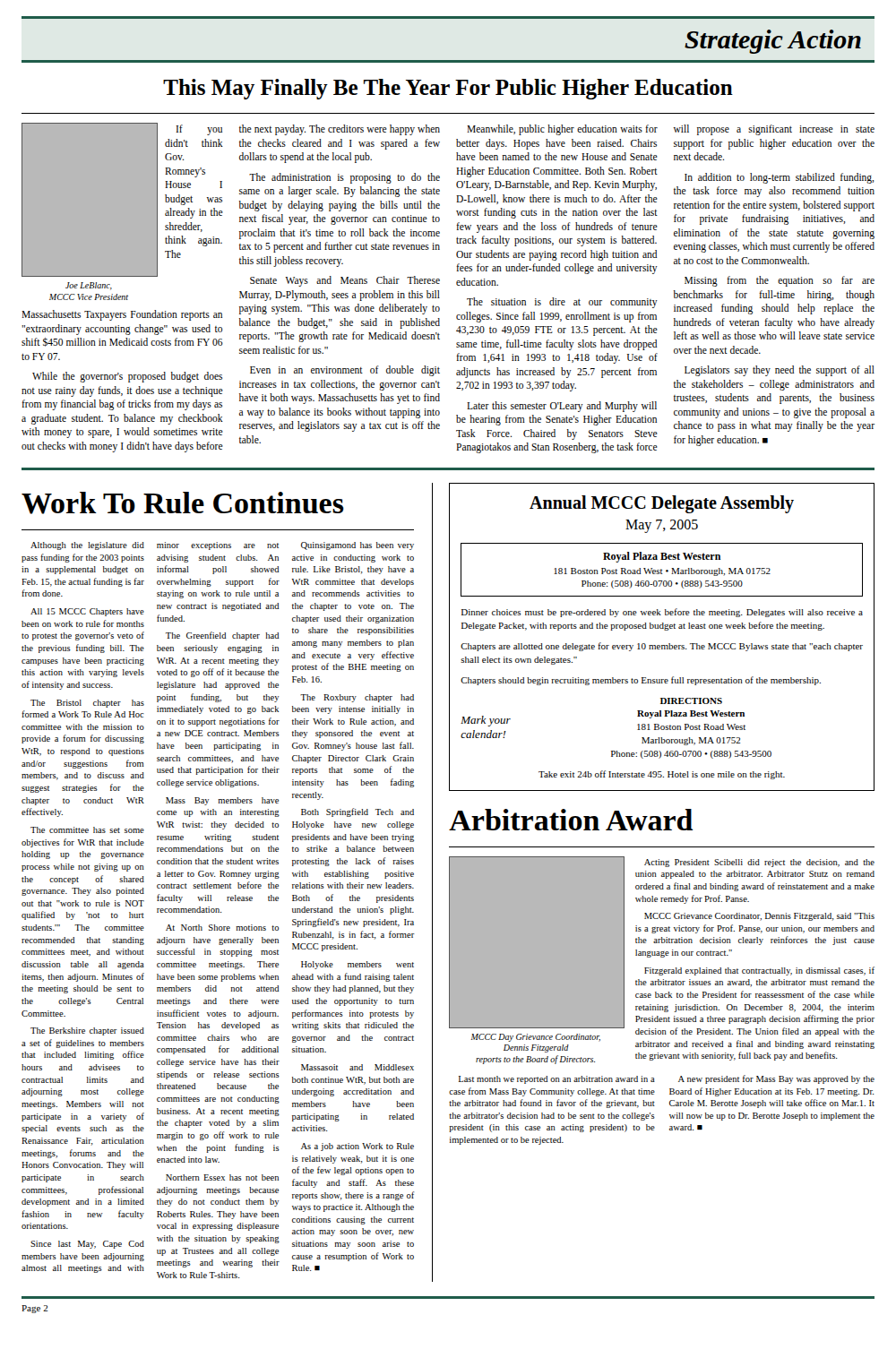Strategic Action
This May Finally Be The Year For Public Higher Education
Joe LeBlanc,
MCCC Vice President
If you didn't think Gov. Romney's House I budget was already in the shredder, think again. The Massachusetts Taxpayers Foundation reports an "extraordinary accounting change" was used to shift $450 million in Medicaid costs from FY 06 to FY 07.
While the governor's proposed budget does not use rainy day funds, it does use a technique from my financial bag of tricks from my days as a graduate student. To balance my checkbook with money to spare, I would sometimes write out checks with money I didn't have days before the next payday. The creditors were happy when the checks cleared and I was spared a few dollars to spend at the local pub.
The administration is proposing to do the same on a larger scale. By balancing the state budget by delaying paying the bills until the next fiscal year, the governor can continue to proclaim that it's time to roll back the income tax to 5 percent and further cut state revenues in this still jobless recovery.
Senate Ways and Means Chair Therese Murray, D-Plymouth, sees a problem in this bill paying system. "This was done deliberately to balance the budget," she said in published reports. "The growth rate for Medicaid doesn't seem realistic for us."
Even in an environment of double digit increases in tax collections, the governor can't have it both ways. Massachusetts has yet to find a way to balance its books without tapping into reserves, and legislators say a tax cut is off the table.
Meanwhile, public higher education waits for better days. Hopes have been raised. Chairs have been named to the new House and Senate Higher Education Committee. Both Sen. Robert O'Leary, D-Barnstable, and Rep. Kevin Murphy, D-Lowell, know there is much to do. After the worst funding cuts in the nation over the last few years and the loss of hundreds of tenure track faculty positions, our system is battered. Our students are paying record high tuition and fees for an under-funded college and university education.
The situation is dire at our community colleges. Since fall 1999, enrollment is up from 43,230 to 49,059 FTE or 13.5 percent. At the same time, full-time faculty slots have dropped from 1,641 in 1993 to 1,418 today. Use of adjuncts has increased by 25.7 percent from 2,702 in 1993 to 3,397 today.
Later this semester O'Leary and Murphy will be hearing from the Senate's Higher Education Task Force. Chaired by Senators Steve Panagiotakos and Stan Rosenberg, the task force will propose a significant increase in state support for public higher education over the next decade.
In addition to long-term stabilized funding, the task force may also recommend tuition retention for the entire system, bolstered support for private fundraising initiatives, and elimination of the state statute governing evening classes, which must currently be offered at no cost to the Commonwealth.
Missing from the equation so far are benchmarks for full-time hiring, though increased funding should help replace the hundreds of veteran faculty who have already left as well as those who will leave state service over the next decade.
Legislators say they need the support of all the stakeholders – college administrators and trustees, students and parents, the business community and unions – to give the proposal a chance to pass in what may finally be the year for higher education.
Work To Rule Continues
Although the legislature did pass funding for the 2003 points in a supplemental budget on Feb. 15, the actual funding is far from done.
All 15 MCCC Chapters have been on work to rule for months to protest the governor's veto of the previous funding bill. The campuses have been practicing this action with varying levels of intensity and success.
The Bristol chapter has formed a Work To Rule Ad Hoc committee with the mission to provide a forum for discussing WtR, to respond to questions and/or suggestions from members, and to discuss and suggest strategies for the chapter to conduct WtR effectively.
The committee has set some objectives for WtR that include holding up the governance process while not giving up on the concept of shared governance. They also pointed out that "work to rule is NOT qualified by 'not to hurt students.'" The committee recommended that standing committees meet, and without discussion table all agenda items, then adjourn. Minutes of the meeting should be sent to the college's Central Committee.
The Berkshire chapter issued a set of guidelines to members that included limiting office hours and advisees to contractual limits and adjourning most college meetings. Members will not participate in a variety of special events such as the Renaissance Fair, articulation meetings, forums and the Honors Convocation. They will participate in search committees, professional development and in a limited fashion in new faculty orientations.
Since last May, Cape Cod members have been adjourning almost all meetings and with minor exceptions are not advising student clubs. An informal poll showed overwhelming support for staying on work to rule until a new contract is negotiated and funded.
The Greenfield chapter had been seriously engaging in WtR. At a recent meeting they voted to go off of it because the legislature had approved the point funding, but they immediately voted to go back on it to support negotiations for a new DCE contract. Members have been participating in search committees, and have used that participation for their college service obligations.
Mass Bay members have come up with an interesting WtR twist: they decided to resume writing student recommendations but on the condition that the student writes a letter to Gov. Romney urging contract settlement before the faculty will release the recommendation.
At North Shore motions to adjourn have generally been successful in stopping most committee meetings. There have been some problems when members did not attend meetings and there were insufficient votes to adjourn. Tension has developed as committee chairs who are compensated for additional college service have has their stipends or release sections threatened because the committees are not conducting business. At a recent meeting the chapter voted by a slim margin to go off work to rule when the point funding is enacted into law.
Northern Essex has not been adjourning meetings because they do not conduct them by Roberts Rules. They have been vocal in expressing displeasure with the situation by speaking up at Trustees and all college meetings and wearing their Work to Rule T-shirts.
Quinsigamond has been very active in conducting work to rule. Like Bristol, they have a WtR committee that develops and recommends activities to the chapter to vote on. The chapter used their organization to share the responsibilities among many members to plan and execute a very effective protest of the BHE meeting on Feb. 16.
The Roxbury chapter had been very intense initially in their Work to Rule action, and they sponsored the event at Gov. Romney's house last fall. Chapter Director Clark Grain reports that some of the intensity has been fading recently.
Both Springfield Tech and Holyoke have new college presidents and have been trying to strike a balance between protesting the lack of raises with establishing positive relations with their new leaders. Both of the presidents understand the union's plight. Springfield's new president, Ira Rubenzahl, is in fact, a former MCCC president.
Holyoke members went ahead with a fund raising talent show they had planned, but they used the opportunity to turn performances into protests by writing skits that ridiculed the governor and the contract situation.
Massasoit and Middlesex both continue WtR, but both are undergoing accreditation and members have been participating in related activities.
As a job action Work to Rule is relatively weak, but it is one of the few legal options open to faculty and staff. As these reports show, there is a range of ways to practice it. Although the conditions causing the current action may soon be over, new situations may soon arise to cause a resumption of Work to Rule.
Annual MCCC Delegate Assembly
May 7, 2005
Royal Plaza Best Western
181 Boston Post Road West • Marlborough, MA 01752
Phone: (508) 460-0700 • (888) 543-9500
Dinner choices must be pre-ordered by one week before the meeting. Delegates will also receive a Delegate Packet, with reports and the proposed budget at least one week before the meeting.
Chapters are allotted one delegate for every 10 members. The MCCC Bylaws state that "each chapter shall elect its own delegates."
Chapters should begin recruiting members to Ensure full representation of the membership.
Mark your
calendar!
DIRECTIONS
Royal Plaza Best Western
181 Boston Post Road West
Marlborough, MA 01752
Phone: (508) 460-0700 • (888) 543-9500
Take exit 24b off Interstate 495. Hotel is one mile on the right.
Arbitration Award
MCCC Day Grievance Coordinator,
Dennis Fitzgerald
reports to the Board of Directors.
Acting President Scibelli did reject the decision, and the union appealed to the arbitrator. Arbitrator Stutz on remand ordered a final and binding award of reinstatement and a make whole remedy for Prof. Panse.
MCCC Grievance Coordinator, Dennis Fitzgerald, said "This is a great victory for Prof. Panse, our union, our members and the arbitration decision clearly reinforces the just cause language in our contract."
Fitzgerald explained that contractually, in dismissal cases, if the arbitrator issues an award, the arbitrator must remand the case back to the President for reassessment of the case while retaining jurisdiction. On December 8, 2004, the interim President issued a three paragraph decision affirming the prior decision of the President. The Union filed an appeal with the arbitrator and received a final and binding award reinstating the grievant with seniority, full back pay and benefits.
Last month we reported on an arbitration award in a case from Mass Bay Community college. At that time the arbitrator had found in favor of the grievant, but the arbitrator's decision had to be sent to the college's president (in this case an acting president) to be implemented or to be rejected.
A new president for Mass Bay was approved by the Board of Higher Education at its Feb. 17 meeting. Dr. Carole M. Berotte Joseph will take office on Mar.1. It will now be up to Dr. Berotte Joseph to implement the award.
Page 2